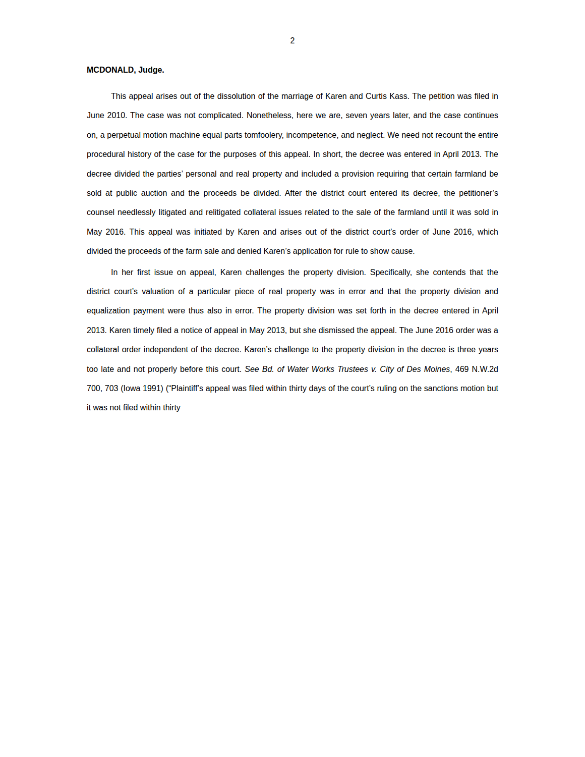2
MCDONALD, Judge.
This appeal arises out of the dissolution of the marriage of Karen and Curtis Kass. The petition was filed in June 2010. The case was not complicated. Nonetheless, here we are, seven years later, and the case continues on, a perpetual motion machine equal parts tomfoolery, incompetence, and neglect. We need not recount the entire procedural history of the case for the purposes of this appeal. In short, the decree was entered in April 2013. The decree divided the parties’ personal and real property and included a provision requiring that certain farmland be sold at public auction and the proceeds be divided. After the district court entered its decree, the petitioner’s counsel needlessly litigated and relitigated collateral issues related to the sale of the farmland until it was sold in May 2016. This appeal was initiated by Karen and arises out of the district court’s order of June 2016, which divided the proceeds of the farm sale and denied Karen’s application for rule to show cause.
In her first issue on appeal, Karen challenges the property division. Specifically, she contends that the district court’s valuation of a particular piece of real property was in error and that the property division and equalization payment were thus also in error. The property division was set forth in the decree entered in April 2013. Karen timely filed a notice of appeal in May 2013, but she dismissed the appeal. The June 2016 order was a collateral order independent of the decree. Karen’s challenge to the property division in the decree is three years too late and not properly before this court. See Bd. of Water Works Trustees v. City of Des Moines, 469 N.W.2d 700, 703 (Iowa 1991) (“Plaintiff’s appeal was filed within thirty days of the court’s ruling on the sanctions motion but it was not filed within thirty